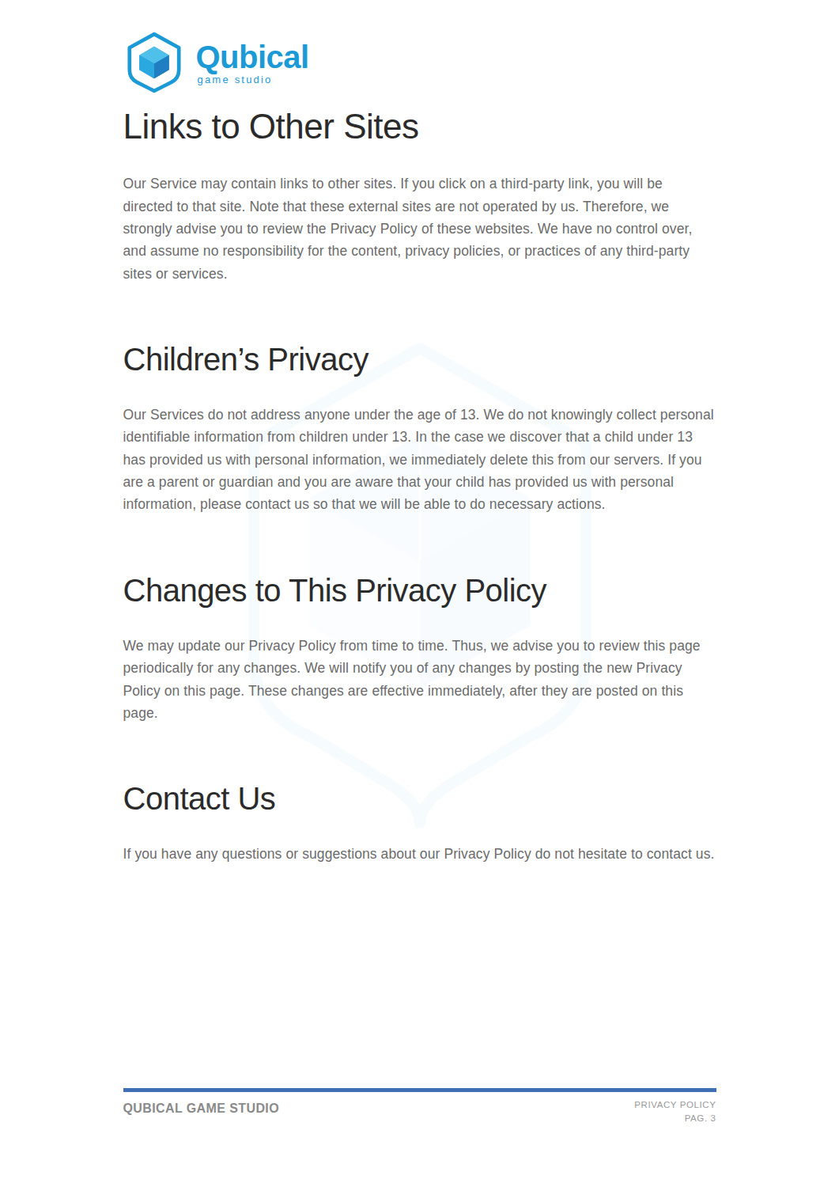Qubical game studio
Links to Other Sites
Our Service may contain links to other sites. If you click on a third-party link, you will be directed to that site. Note that these external sites are not operated by us. Therefore, we strongly advise you to review the Privacy Policy of these websites. We have no control over, and assume no responsibility for the content, privacy policies, or practices of any third-party sites or services.
Children’s Privacy
Our Services do not address anyone under the age of 13. We do not knowingly collect personal identifiable information from children under 13. In the case we discover that a child under 13 has provided us with personal information, we immediately delete this from our servers. If you are a parent or guardian and you are aware that your child has provided us with personal information, please contact us so that we will be able to do necessary actions.
Changes to This Privacy Policy
We may update our Privacy Policy from time to time. Thus, we advise you to review this page periodically for any changes. We will notify you of any changes by posting the new Privacy Policy on this page. These changes are effective immediately, after they are posted on this page.
Contact Us
If you have any questions or suggestions about our Privacy Policy do not hesitate to contact us.
QUBICAL GAME STUDIO
PRIVACY POLICY
PAG. 3